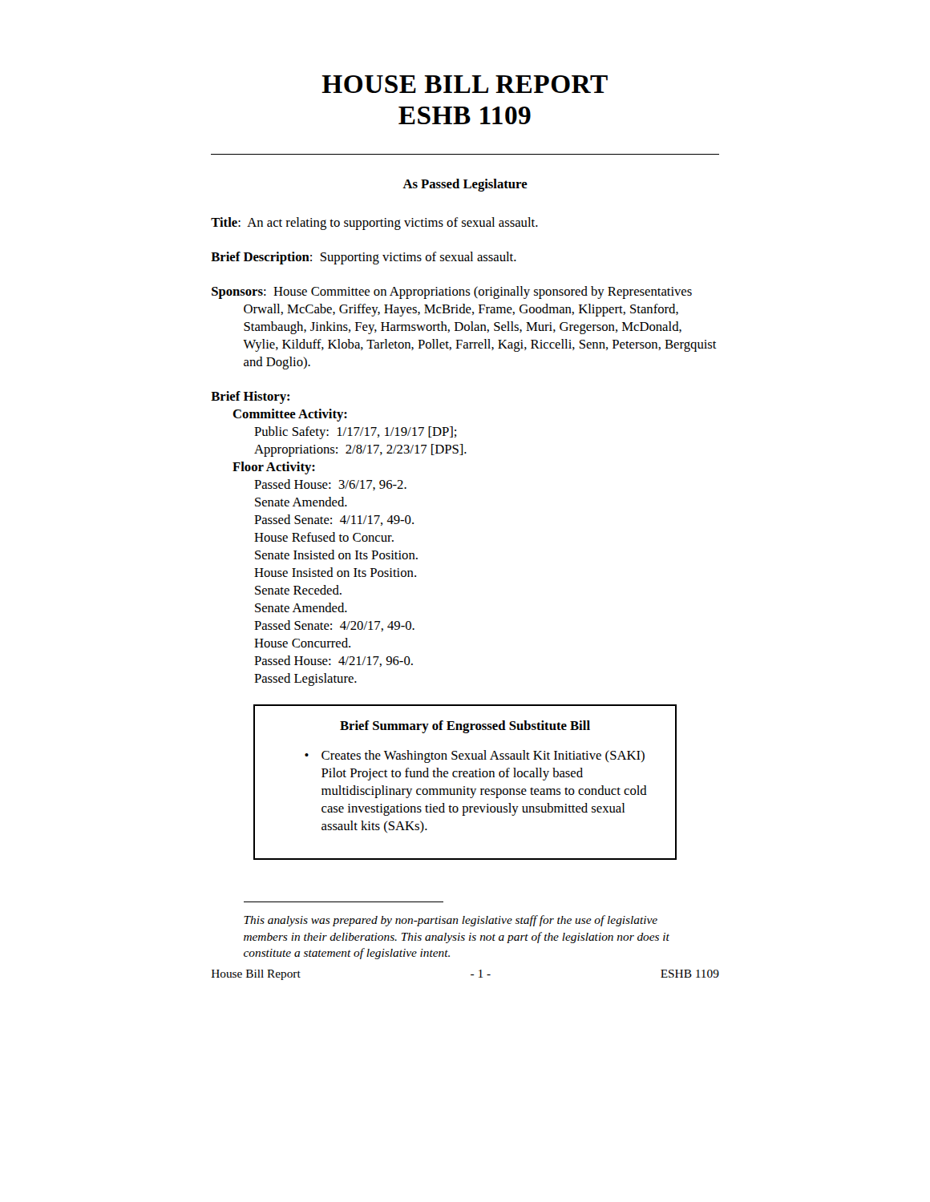HOUSE BILL REPORTESHB 1109
As Passed Legislature
Title: An act relating to supporting victims of sexual assault.
Brief Description: Supporting victims of sexual assault.
Sponsors: House Committee on Appropriations (originally sponsored by Representatives Orwall, McCabe, Griffey, Hayes, McBride, Frame, Goodman, Klippert, Stanford, Stambaugh, Jinkins, Fey, Harmsworth, Dolan, Sells, Muri, Gregerson, McDonald, Wylie, Kilduff, Kloba, Tarleton, Pollet, Farrell, Kagi, Riccelli, Senn, Peterson, Bergquist and Doglio).
Brief History:
Committee Activity:
Public Safety: 1/17/17, 1/19/17 [DP];
Appropriations: 2/8/17, 2/23/17 [DPS].
Floor Activity:
Passed House: 3/6/17, 96-2.
Senate Amended.
Passed Senate: 4/11/17, 49-0.
House Refused to Concur.
Senate Insisted on Its Position.
House Insisted on Its Position.
Senate Receded.
Senate Amended.
Passed Senate: 4/20/17, 49-0.
House Concurred.
Passed House: 4/21/17, 96-0.
Passed Legislature.
Brief Summary of Engrossed Substitute Bill
Creates the Washington Sexual Assault Kit Initiative (SAKI) Pilot Project to fund the creation of locally based multidisciplinary community response teams to conduct cold case investigations tied to previously unsubmitted sexual assault kits (SAKs).
This analysis was prepared by non-partisan legislative staff for the use of legislative members in their deliberations. This analysis is not a part of the legislation nor does it constitute a statement of legislative intent.
House Bill Report - 1 - ESHB 1109